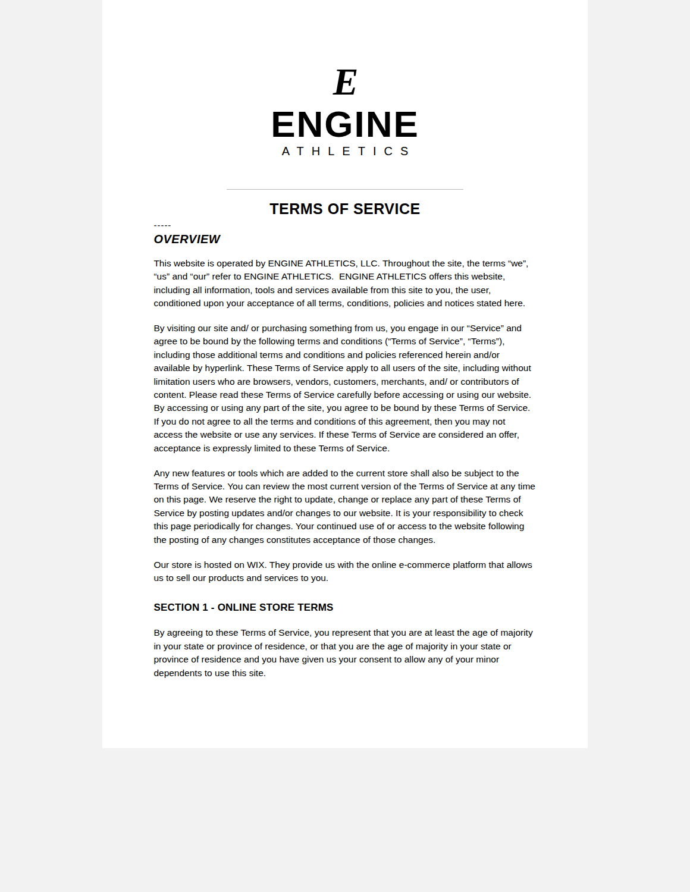E
ENGINE
ATHLETICS
TERMS OF SERVICE
-----
OVERVIEW
This website is operated by ENGINE ATHLETICS, LLC. Throughout the site, the terms “we”, “us” and “our” refer to ENGINE ATHLETICS. ENGINE ATHLETICS offers this website, including all information, tools and services available from this site to you, the user, conditioned upon your acceptance of all terms, conditions, policies and notices stated here.
By visiting our site and/ or purchasing something from us, you engage in our “Service” and agree to be bound by the following terms and conditions (“Terms of Service”, “Terms”), including those additional terms and conditions and policies referenced herein and/or available by hyperlink. These Terms of Service apply to all users of the site, including without limitation users who are browsers, vendors, customers, merchants, and/ or contributors of content. Please read these Terms of Service carefully before accessing or using our website. By accessing or using any part of the site, you agree to be bound by these Terms of Service. If you do not agree to all the terms and conditions of this agreement, then you may not access the website or use any services. If these Terms of Service are considered an offer, acceptance is expressly limited to these Terms of Service.
Any new features or tools which are added to the current store shall also be subject to the Terms of Service. You can review the most current version of the Terms of Service at any time on this page. We reserve the right to update, change or replace any part of these Terms of Service by posting updates and/or changes to our website. It is your responsibility to check this page periodically for changes. Your continued use of or access to the website following the posting of any changes constitutes acceptance of those changes.
Our store is hosted on WIX. They provide us with the online e-commerce platform that allows us to sell our products and services to you.
SECTION 1 - ONLINE STORE TERMS
By agreeing to these Terms of Service, you represent that you are at least the age of majority in your state or province of residence, or that you are the age of majority in your state or province of residence and you have given us your consent to allow any of your minor dependents to use this site.